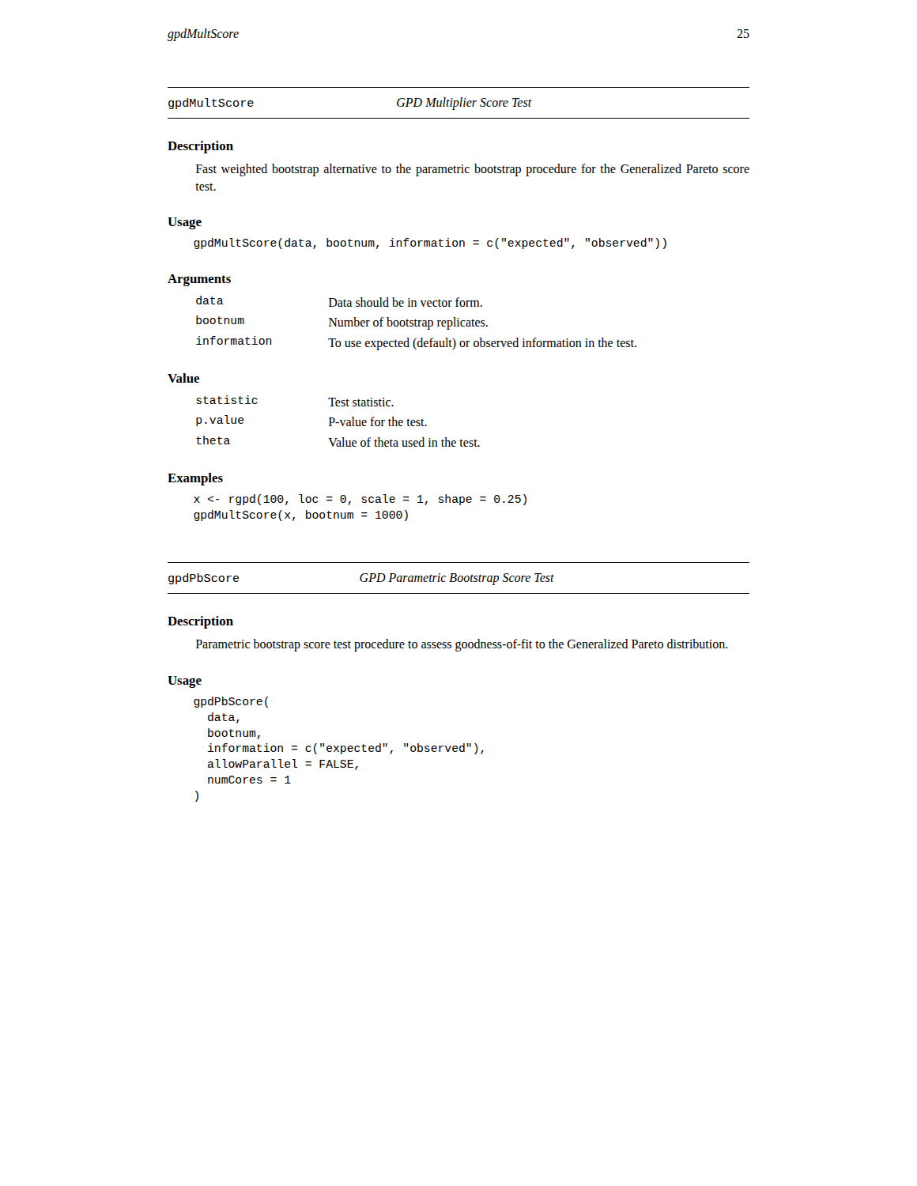gpdMultScore 25
gpdMultScore GPD Multiplier Score Test
Description
Fast weighted bootstrap alternative to the parametric bootstrap procedure for the Generalized Pareto score test.
Usage
gpdMultScore(data, bootnum, information = c("expected", "observed"))
Arguments
data
Data should be in vector form.
bootnum
Number of bootstrap replicates.
information
To use expected (default) or observed information in the test.
Value
statistic
Test statistic.
p.value
P-value for the test.
theta
Value of theta used in the test.
Examples
x <- rgpd(100, loc = 0, scale = 1, shape = 0.25)
gpdMultScore(x, bootnum = 1000)
gpdPbScore GPD Parametric Bootstrap Score Test
Description
Parametric bootstrap score test procedure to assess goodness-of-fit to the Generalized Pareto distribution.
Usage
gpdPbScore(
  data,
  bootnum,
  information = c("expected", "observed"),
  allowParallel = FALSE,
  numCores = 1
)